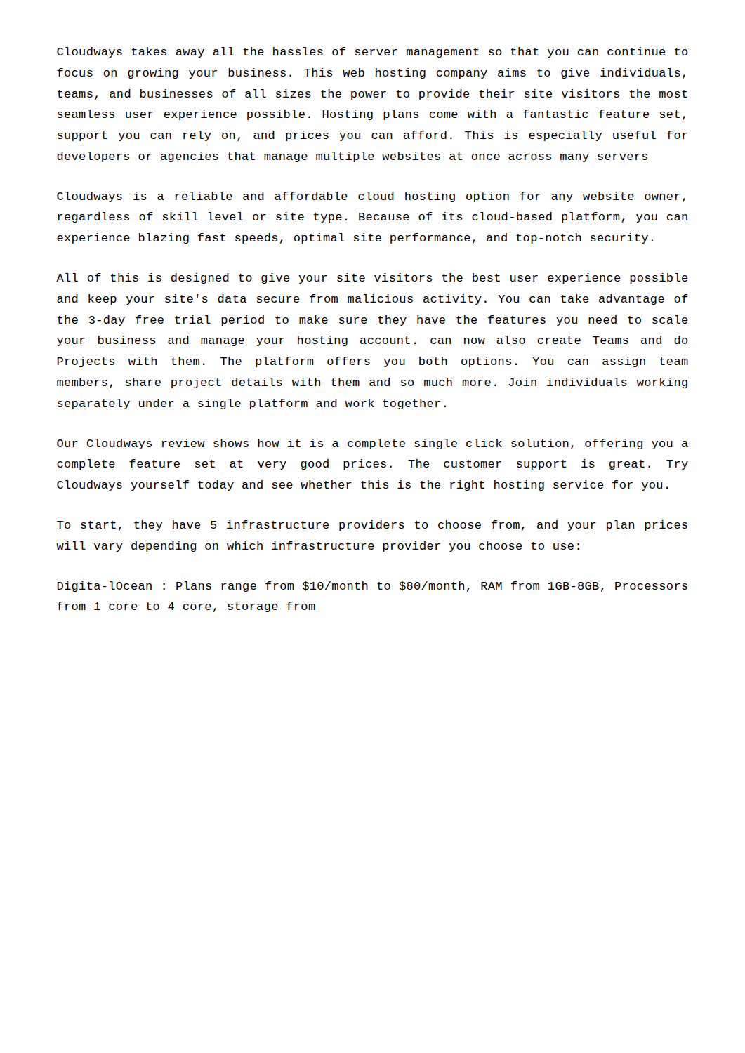Cloudways takes away all the hassles of server management so that you can continue to focus on growing your business. This web hosting company aims to give individuals, teams, and businesses of all sizes the power to provide their site visitors the most seamless user experience possible. Hosting plans come with a fantastic feature set, support you can rely on, and prices you can afford. This is especially useful for developers or agencies that manage multiple websites at once across many servers
Cloudways is a reliable and affordable cloud hosting option for any website owner, regardless of skill level or site type. Because of its cloud-based platform, you can experience blazing fast speeds, optimal site performance, and top-notch security.
All of this is designed to give your site visitors the best user experience possible and keep your site's data secure from malicious activity. You can take advantage of the 3-day free trial period to make sure they have the features you need to scale your business and manage your hosting account. can now also create Teams and do Projects with them. The platform offers you both options. You can assign team members, share project details with them and so much more. Join individuals working separately under a single platform and work together.
Our Cloudways review shows how it is a complete single click solution, offering you a complete feature set at very good prices. The customer support is great. Try Cloudways yourself today and see whether this is the right hosting service for you.
To start, they have 5 infrastructure providers to choose from, and your plan prices will vary depending on which infrastructure provider you choose to use:
Digita-lOcean : Plans range from $10/month to $80/month, RAM from 1GB-8GB, Processors from 1 core to 4 core, storage from